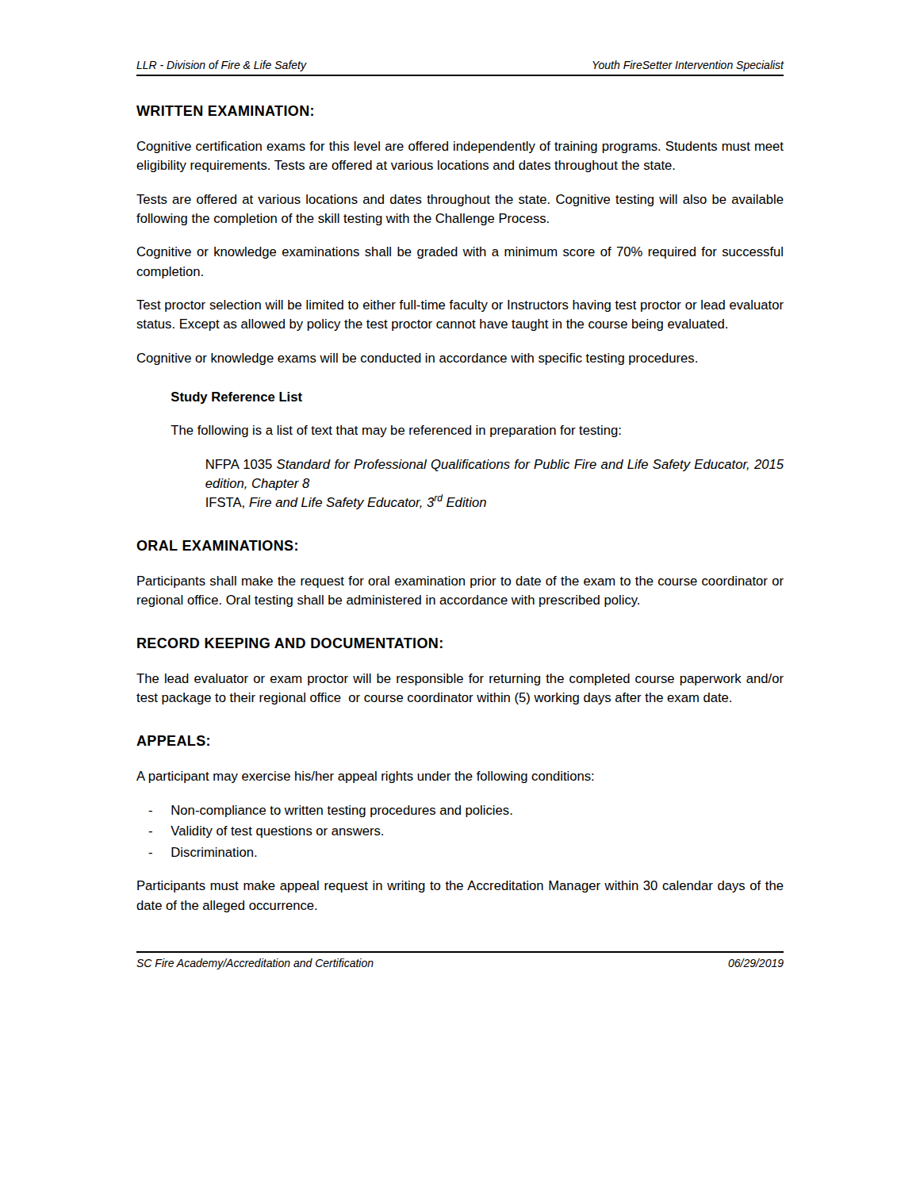LLR - Division of Fire & Life Safety Youth FireSetter Intervention Specialist
WRITTEN EXAMINATION:
Cognitive certification exams for this level are offered independently of training programs. Students must meet eligibility requirements. Tests are offered at various locations and dates throughout the state.
Tests are offered at various locations and dates throughout the state. Cognitive testing will also be available following the completion of the skill testing with the Challenge Process.
Cognitive or knowledge examinations shall be graded with a minimum score of 70% required for successful completion.
Test proctor selection will be limited to either full-time faculty or Instructors having test proctor or lead evaluator status. Except as allowed by policy the test proctor cannot have taught in the course being evaluated.
Cognitive or knowledge exams will be conducted in accordance with specific testing procedures.
Study Reference List
The following is a list of text that may be referenced in preparation for testing:
NFPA 1035 Standard for Professional Qualifications for Public Fire and Life Safety Educator, 2015 edition, Chapter 8
IFSTA, Fire and Life Safety Educator, 3rd Edition
ORAL EXAMINATIONS:
Participants shall make the request for oral examination prior to date of the exam to the course coordinator or regional office. Oral testing shall be administered in accordance with prescribed policy.
RECORD KEEPING AND DOCUMENTATION:
The lead evaluator or exam proctor will be responsible for returning the completed course paperwork and/or test package to their regional office or course coordinator within (5) working days after the exam date.
APPEALS:
A participant may exercise his/her appeal rights under the following conditions:
Non-compliance to written testing procedures and policies.
Validity of test questions or answers.
Discrimination.
Participants must make appeal request in writing to the Accreditation Manager within 30 calendar days of the date of the alleged occurrence.
SC Fire Academy/Accreditation and Certification 06/29/2019